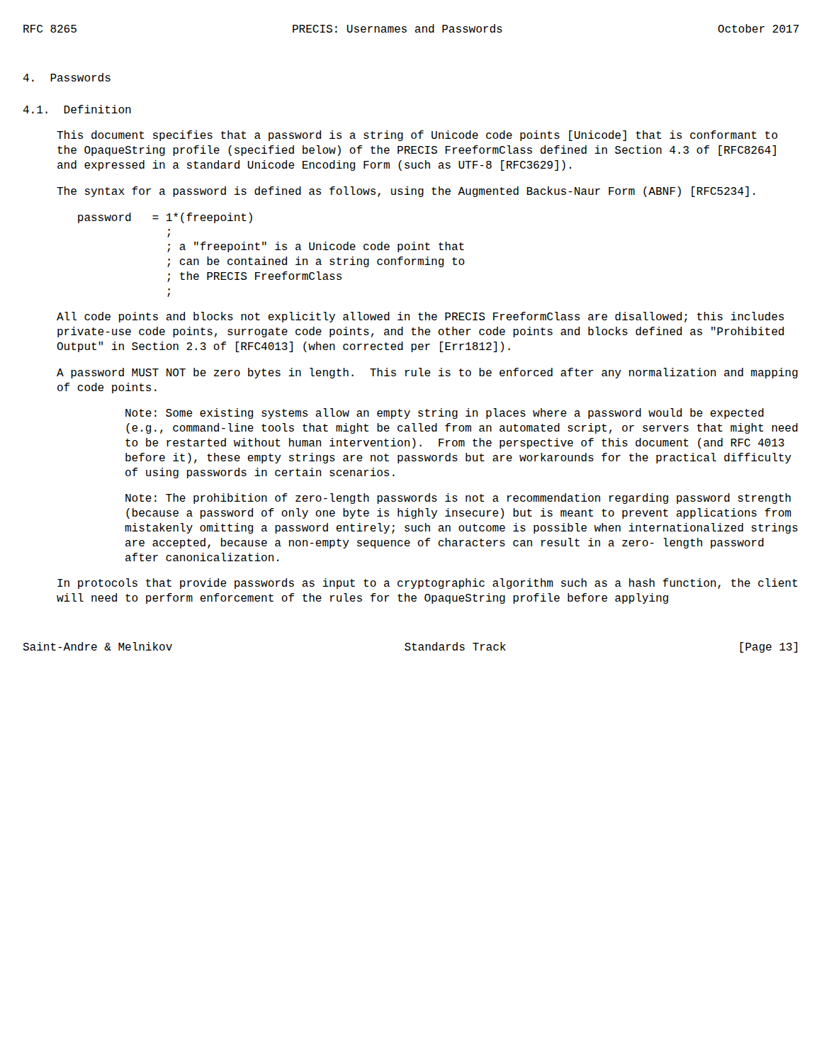RFC 8265 PRECIS: Usernames and Passwords October 2017
4. Passwords
4.1. Definition
This document specifies that a password is a string of Unicode code points [Unicode] that is conformant to the OpaqueString profile (specified below) of the PRECIS FreeformClass defined in Section 4.3 of [RFC8264] and expressed in a standard Unicode Encoding Form (such as UTF-8 [RFC3629]).
The syntax for a password is defined as follows, using the Augmented Backus-Naur Form (ABNF) [RFC5234].
   password   = 1*(freepoint)
                ;
                ; a "freepoint" is a Unicode code point that
                ; can be contained in a string conforming to
                ; the PRECIS FreeformClass
                ;
All code points and blocks not explicitly allowed in the PRECIS FreeformClass are disallowed; this includes private-use code points, surrogate code points, and the other code points and blocks defined as "Prohibited Output" in Section 2.3 of [RFC4013] (when corrected per [Err1812]).
A password MUST NOT be zero bytes in length. This rule is to be enforced after any normalization and mapping of code points.
Note: Some existing systems allow an empty string in places where a password would be expected (e.g., command-line tools that might be called from an automated script, or servers that might need to be restarted without human intervention). From the perspective of this document (and RFC 4013 before it), these empty strings are not passwords but are workarounds for the practical difficulty of using passwords in certain scenarios.
Note: The prohibition of zero-length passwords is not a recommendation regarding password strength (because a password of only one byte is highly insecure) but is meant to prevent applications from mistakenly omitting a password entirely; such an outcome is possible when internationalized strings are accepted, because a non-empty sequence of characters can result in a zero- length password after canonicalization.
In protocols that provide passwords as input to a cryptographic algorithm such as a hash function, the client will need to perform enforcement of the rules for the OpaqueString profile before applying
Saint-Andre & Melnikov Standards Track [Page 13]